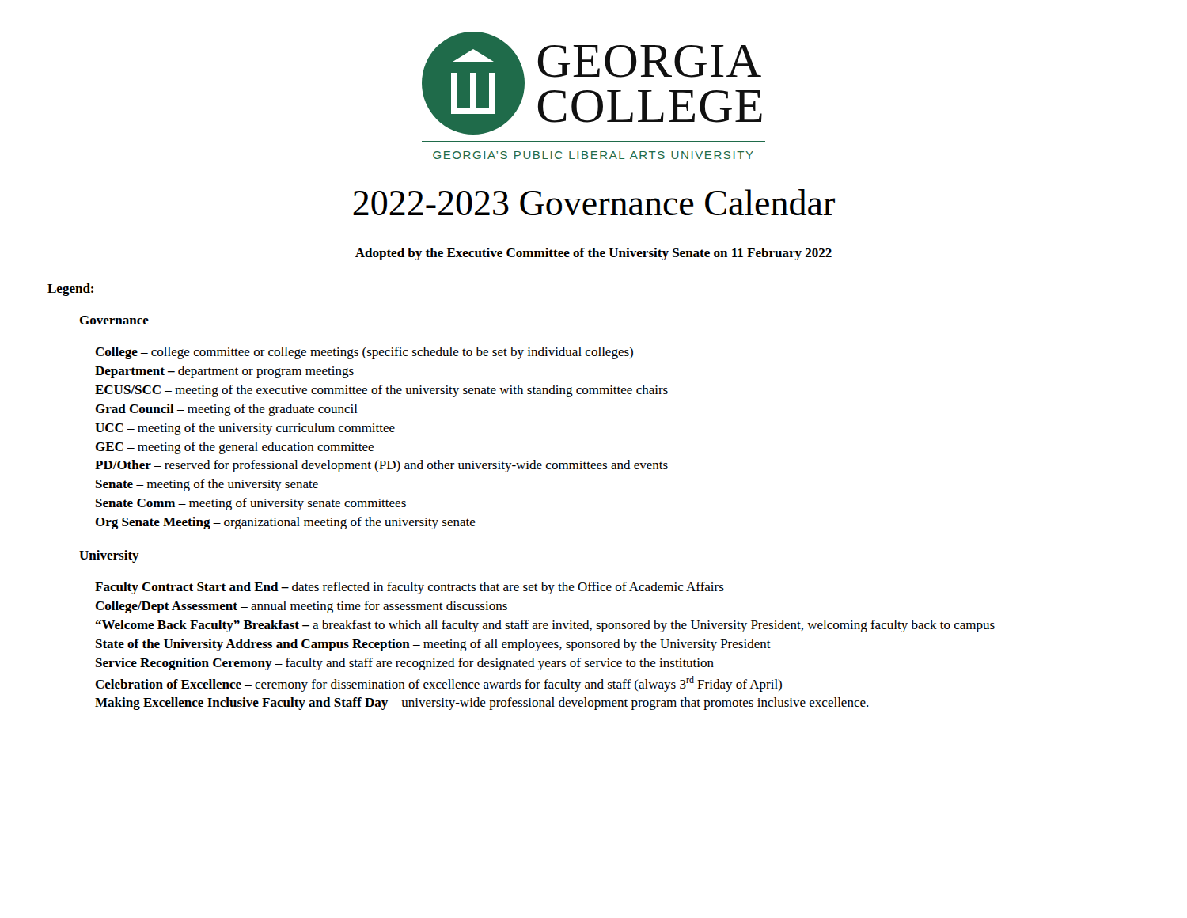GEORGIA COLLEGE
GEORGIA’S PUBLIC LIBERAL ARTS UNIVERSITY
2022-2023 Governance Calendar
Adopted by the Executive Committee of the University Senate on 11 February 2022
Legend:
Governance
College – college committee or college meetings (specific schedule to be set by individual colleges)
Department – department or program meetings
ECUS/SCC – meeting of the executive committee of the university senate with standing committee chairs
Grad Council – meeting of the graduate council
UCC – meeting of the university curriculum committee
GEC – meeting of the general education committee
PD/Other – reserved for professional development (PD) and other university-wide committees and events
Senate – meeting of the university senate
Senate Comm – meeting of university senate committees
Org Senate Meeting – organizational meeting of the university senate
University
Faculty Contract Start and End – dates reflected in faculty contracts that are set by the Office of Academic Affairs
College/Dept Assessment – annual meeting time for assessment discussions
“Welcome Back Faculty” Breakfast – a breakfast to which all faculty and staff are invited, sponsored by the University President, welcoming faculty back to campus
State of the University Address and Campus Reception – meeting of all employees, sponsored by the University President
Service Recognition Ceremony – faculty and staff are recognized for designated years of service to the institution
Celebration of Excellence – ceremony for dissemination of excellence awards for faculty and staff (always 3rd Friday of April)
Making Excellence Inclusive Faculty and Staff Day – university-wide professional development program that promotes inclusive excellence.